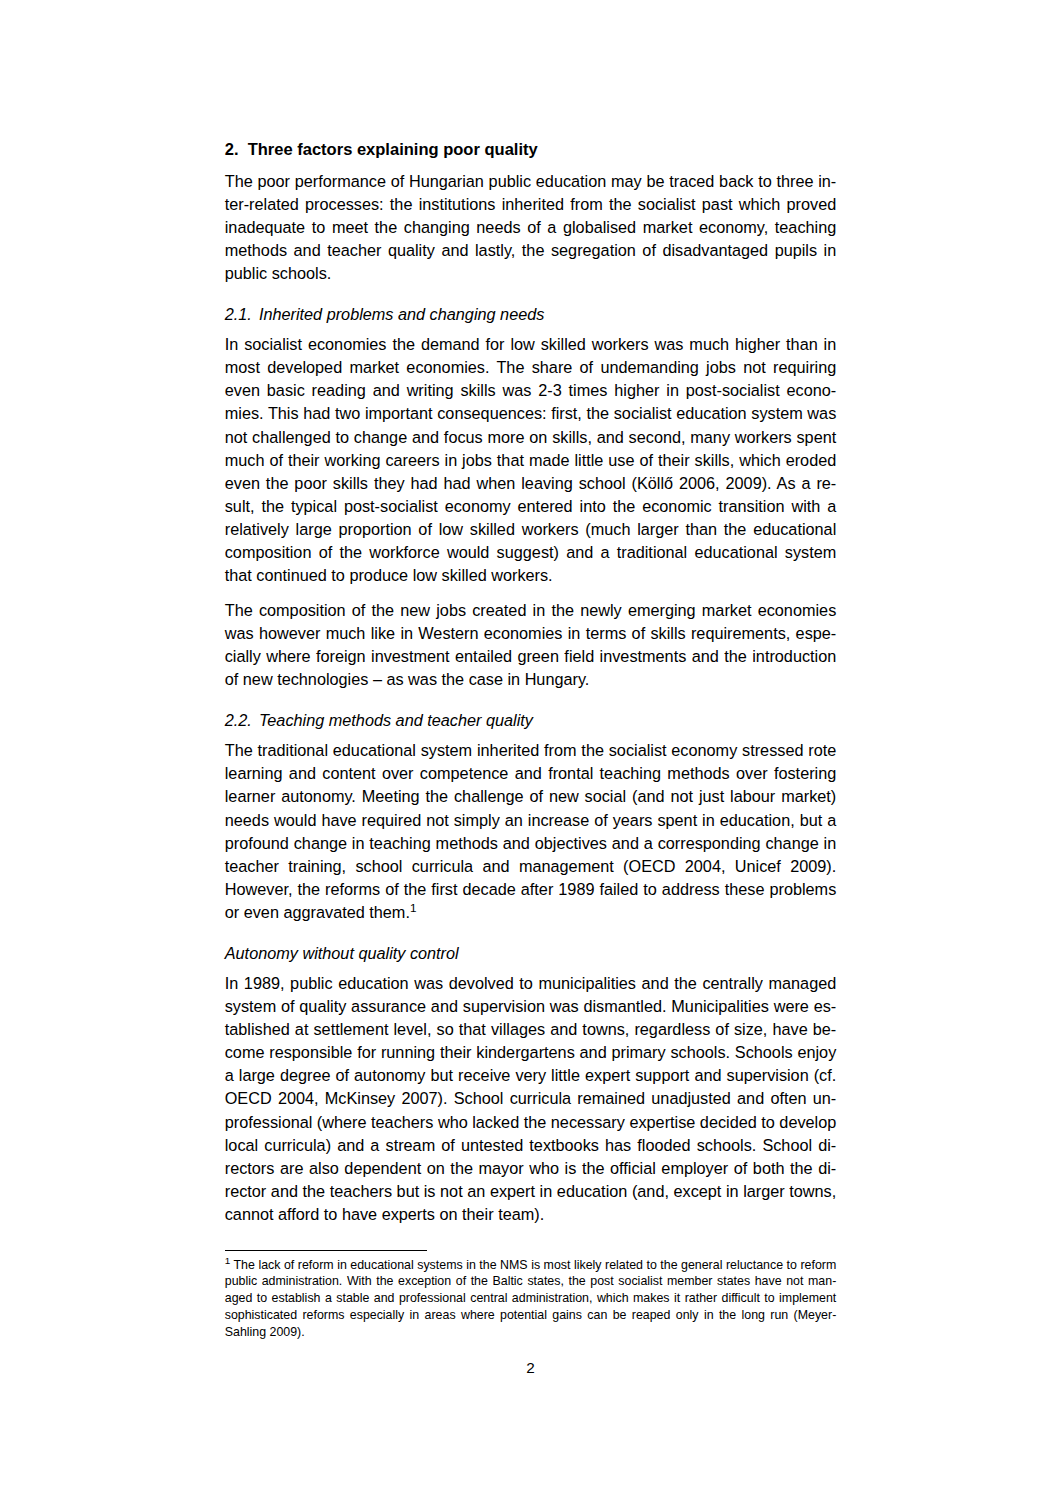2. Three factors explaining poor quality
The poor performance of Hungarian public education may be traced back to three inter-related processes: the institutions inherited from the socialist past which proved inadequate to meet the changing needs of a globalised market economy, teaching methods and teacher quality and lastly, the segregation of disadvantaged pupils in public schools.
2.1. Inherited problems and changing needs
In socialist economies the demand for low skilled workers was much higher than in most developed market economies. The share of undemanding jobs not requiring even basic reading and writing skills was 2-3 times higher in post-socialist economies. This had two important consequences: first, the socialist education system was not challenged to change and focus more on skills, and second, many workers spent much of their working careers in jobs that made little use of their skills, which eroded even the poor skills they had had when leaving school (Köllő 2006, 2009). As a result, the typical post-socialist economy entered into the economic transition with a relatively large proportion of low skilled workers (much larger than the educational composition of the workforce would suggest) and a traditional educational system that continued to produce low skilled workers.
The composition of the new jobs created in the newly emerging market economies was however much like in Western economies in terms of skills requirements, especially where foreign investment entailed green field investments and the introduction of new technologies – as was the case in Hungary.
2.2. Teaching methods and teacher quality
The traditional educational system inherited from the socialist economy stressed rote learning and content over competence and frontal teaching methods over fostering learner autonomy. Meeting the challenge of new social (and not just labour market) needs would have required not simply an increase of years spent in education, but a profound change in teaching methods and objectives and a corresponding change in teacher training, school curricula and management (OECD 2004, Unicef 2009). However, the reforms of the first decade after 1989 failed to address these problems or even aggravated them.1
Autonomy without quality control
In 1989, public education was devolved to municipalities and the centrally managed system of quality assurance and supervision was dismantled. Municipalities were established at settlement level, so that villages and towns, regardless of size, have become responsible for running their kindergartens and primary schools. Schools enjoy a large degree of autonomy but receive very little expert support and supervision (cf. OECD 2004, McKinsey 2007). School curricula remained unadjusted and often unprofessional (where teachers who lacked the necessary expertise decided to develop local curricula) and a stream of untested textbooks has flooded schools. School directors are also dependent on the mayor who is the official employer of both the director and the teachers but is not an expert in education (and, except in larger towns, cannot afford to have experts on their team).
1 The lack of reform in educational systems in the NMS is most likely related to the general reluctance to reform public administration. With the exception of the Baltic states, the post socialist member states have not managed to establish a stable and professional central administration, which makes it rather difficult to implement sophisticated reforms especially in areas where potential gains can be reaped only in the long run (Meyer-Sahling 2009).
2